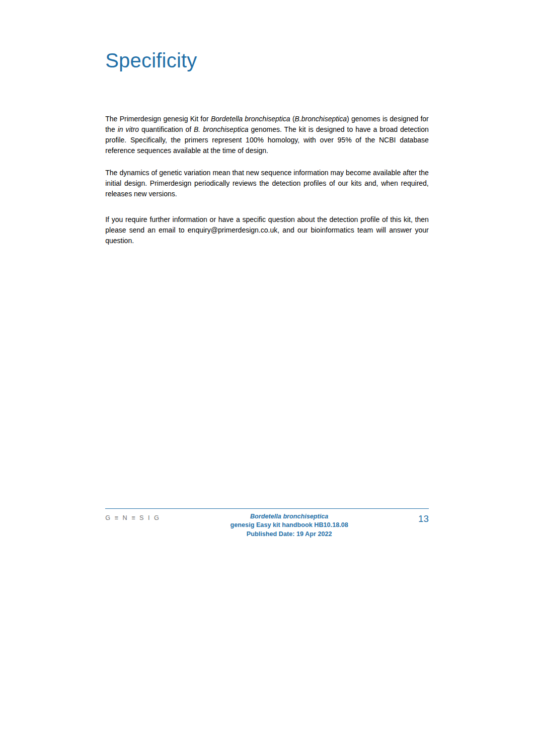Specificity
The Primerdesign genesig Kit for Bordetella bronchiseptica (B.bronchiseptica) genomes is designed for the in vitro quantification of B. bronchiseptica genomes. The kit is designed to have a broad detection profile. Specifically, the primers represent 100% homology, with over 95% of the NCBI database reference sequences available at the time of design.
The dynamics of genetic variation mean that new sequence information may become available after the initial design. Primerdesign periodically reviews the detection profiles of our kits and, when required, releases new versions.
If you require further information or have a specific question about the detection profile of this kit, then please send an email to enquiry@primerdesign.co.uk, and our bioinformatics team will answer your question.
G ≡ N ≡ S I G
Bordetella bronchiseptica
genesig Easy kit handbook HB10.18.08
Published Date: 19 Apr 2022
13